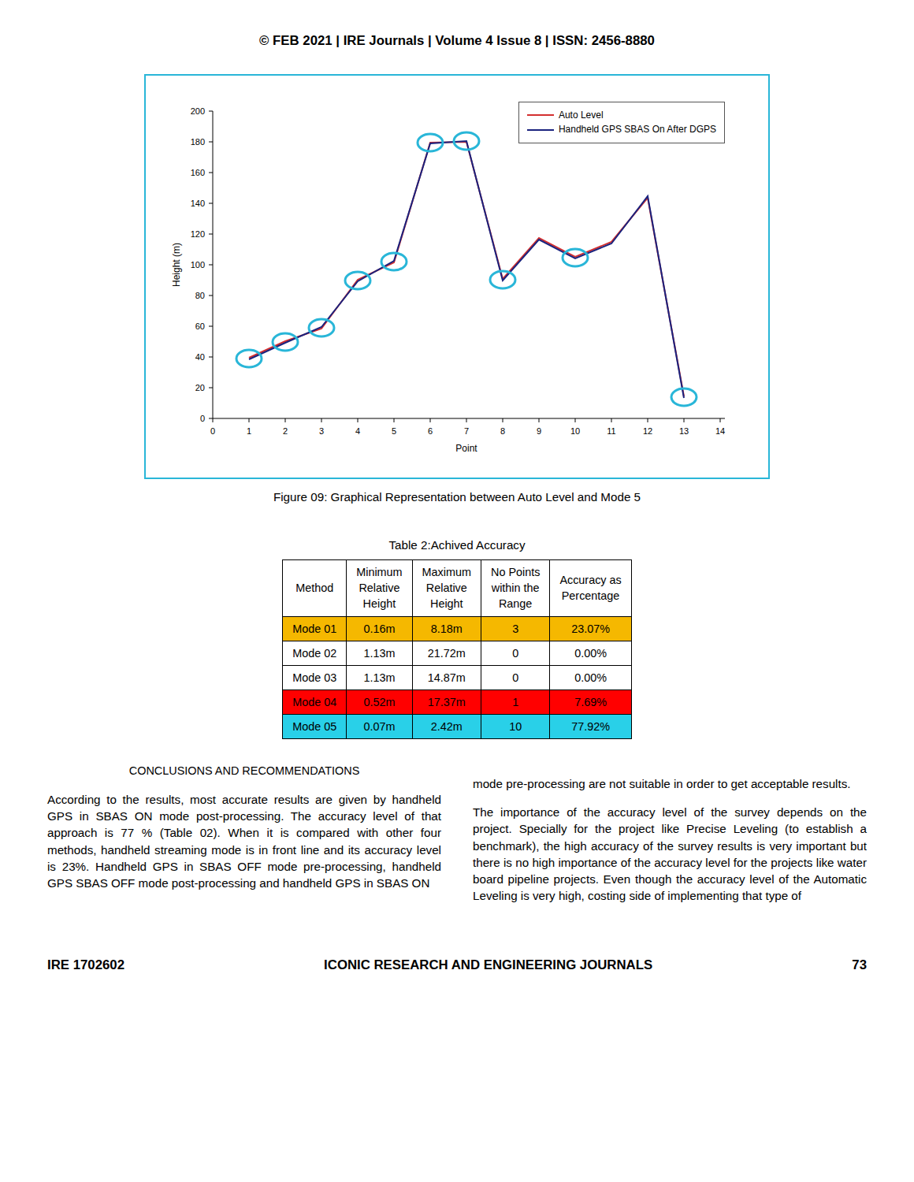© FEB 2021 | IRE Journals | Volume 4 Issue 8 | ISSN: 2456-8880
0 20 40 60 80 100 120 140 160 180 200 0 1 2 3 4 5 6 7 8 9 10 11 12 13 14 Point Height (m)
Auto Level
Handheld GPS SBAS On After DGPS
Figure 09: Graphical Representation between Auto Level and Mode 5
Table 2:Achived Accuracy
| Method | Minimum Relative Height | Maximum Relative Height | No Points within the Range | Accuracy as Percentage |
| --- | --- | --- | --- | --- |
| Mode 01 | 0.16m | 8.18m | 3 | 23.07% |
| Mode 02 | 1.13m | 21.72m | 0 | 0.00% |
| Mode 03 | 1.13m | 14.87m | 0 | 0.00% |
| Mode 04 | 0.52m | 17.37m | 1 | 7.69% |
| Mode 05 | 0.07m | 2.42m | 10 | 77.92% |
CONCLUSIONS AND RECOMMENDATIONS
According to the results, most accurate results are given by handheld GPS in SBAS ON mode post-processing. The accuracy level of that approach is 77 % (Table 02). When it is compared with other four methods, handheld streaming mode is in front line and its accuracy level is 23%. Handheld GPS in SBAS OFF mode pre-processing, handheld GPS SBAS OFF mode post-processing and handheld GPS in SBAS ON
mode pre-processing are not suitable in order to get acceptable results.
The importance of the accuracy level of the survey depends on the project. Specially for the project like Precise Leveling (to establish a benchmark), the high accuracy of the survey results is very important but there is no high importance of the accuracy level for the projects like water board pipeline projects. Even though the accuracy level of the Automatic Leveling is very high, costing side of implementing that type of
IRE 1702602 ICONIC RESEARCH AND ENGINEERING JOURNALS 73